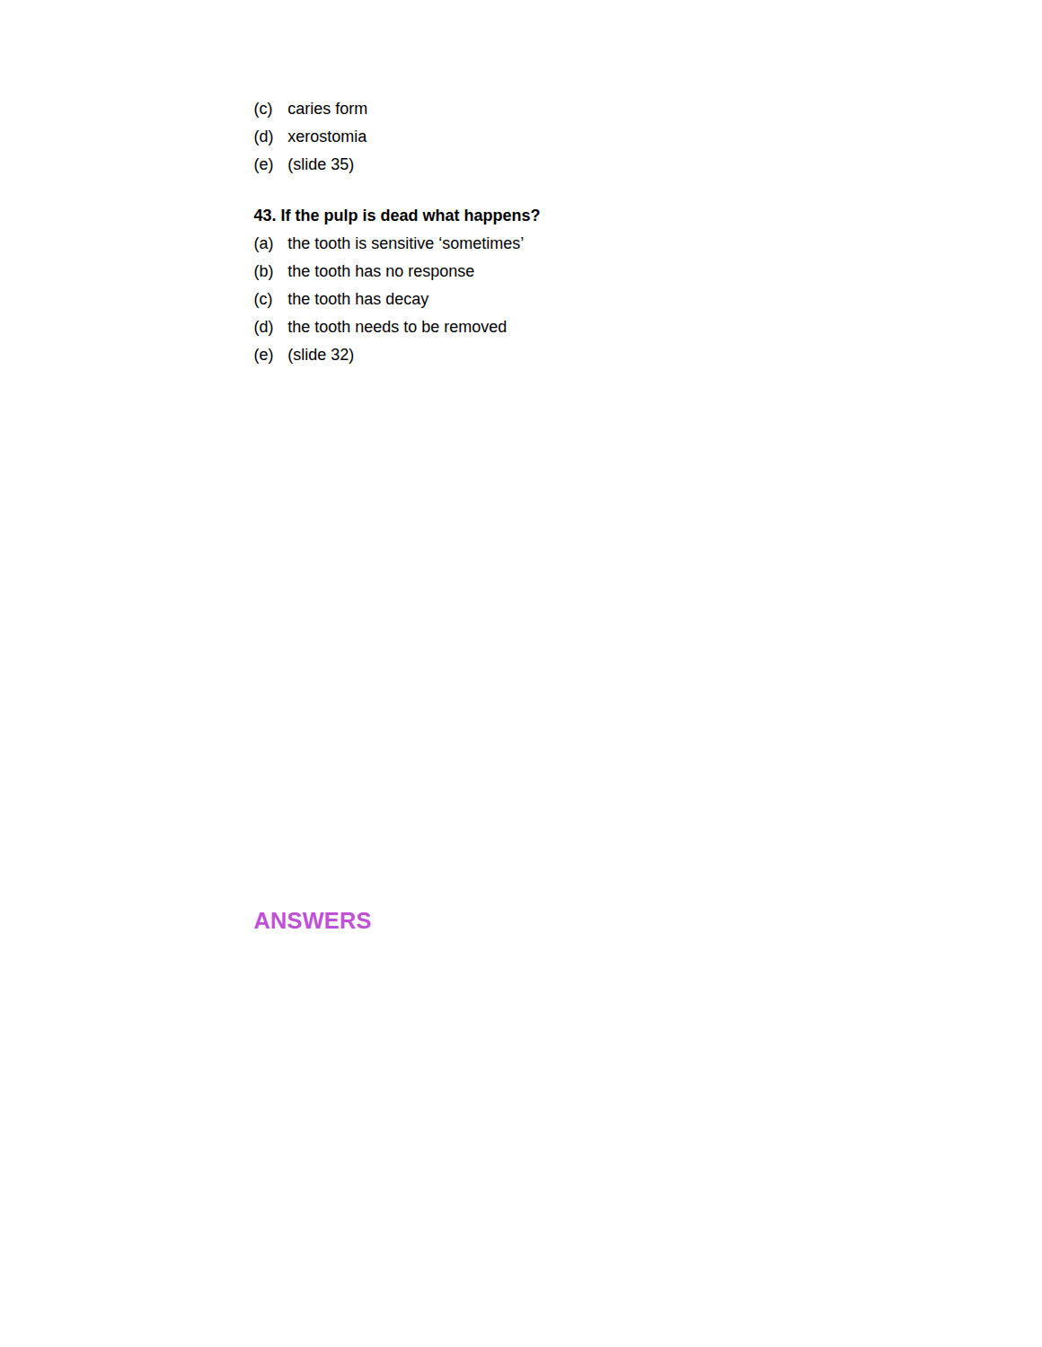(c) caries form
(d) xerostomia
(e)(slide 35)
43. If the pulp is dead what happens?
(a) the tooth is sensitive ‘sometimes’
(b) the tooth has no response
(c) the tooth has decay
(d) the tooth needs to be removed
(e)(slide 32)
ANSWERS